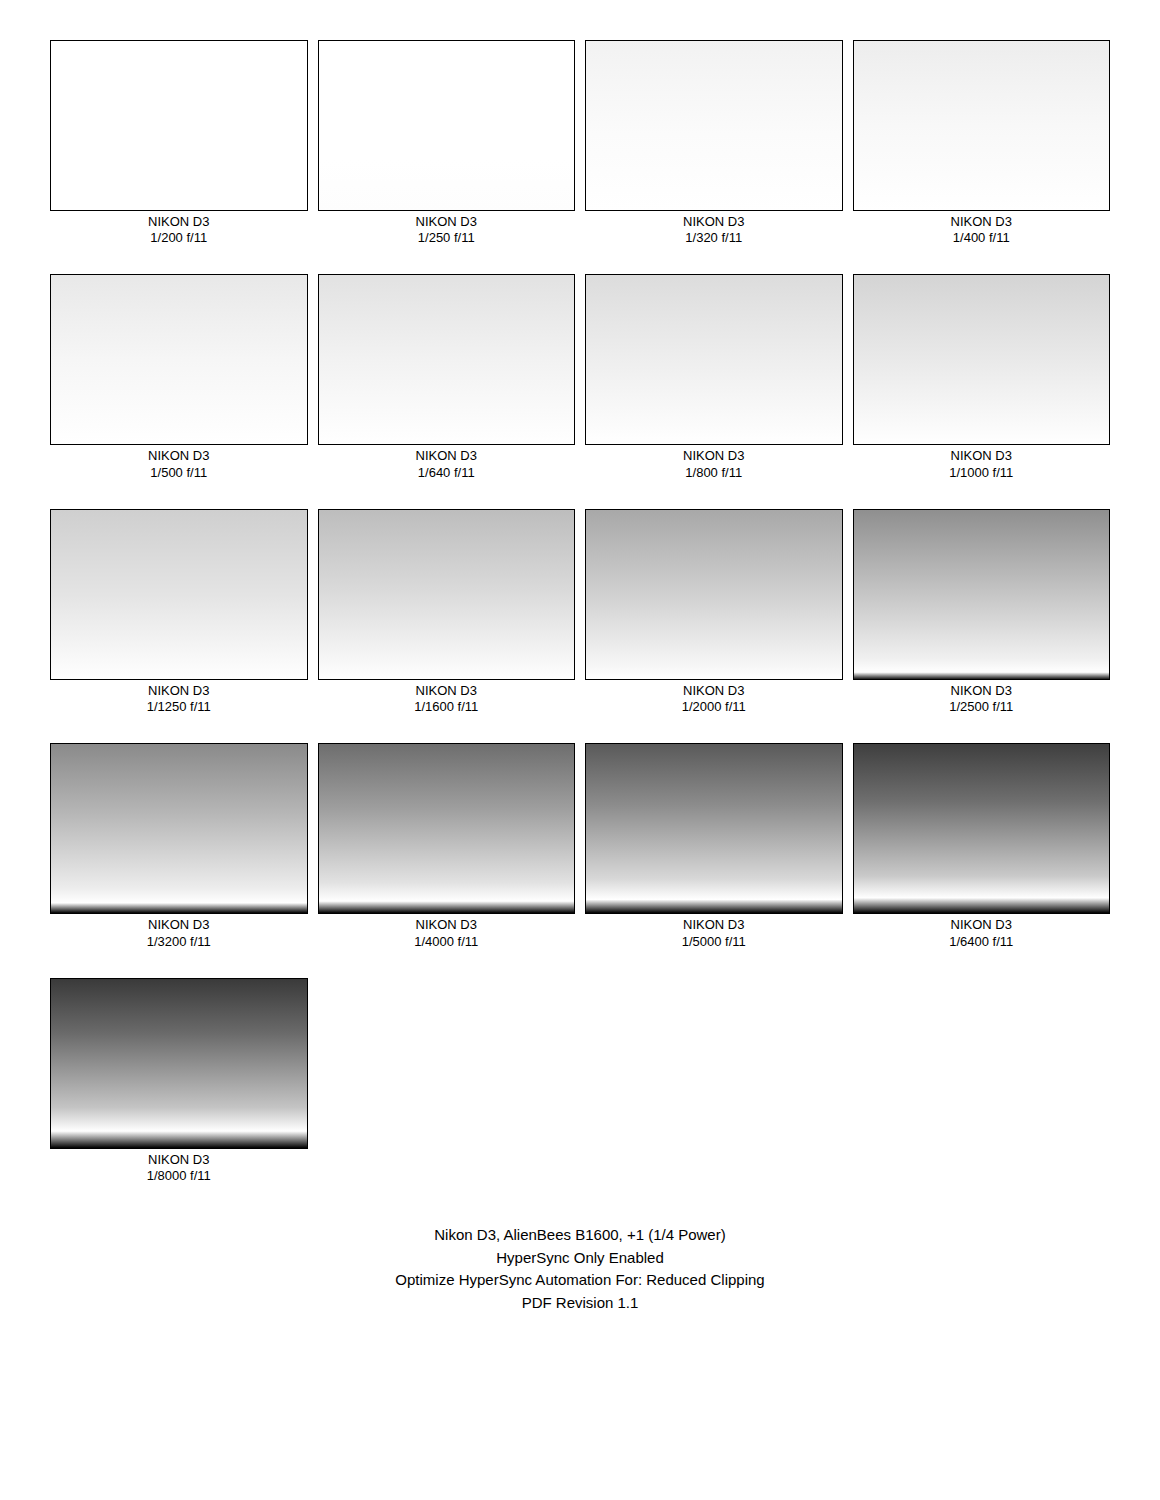NIKON D3
1/200 f/11
NIKON D3
1/250 f/11
NIKON D3
1/320 f/11
NIKON D3
1/400 f/11
NIKON D3
1/500 f/11
NIKON D3
1/640 f/11
NIKON D3
1/800 f/11
NIKON D3
1/1000 f/11
NIKON D3
1/1250 f/11
NIKON D3
1/1600 f/11
NIKON D3
1/2000 f/11
NIKON D3
1/2500 f/11
NIKON D3
1/3200 f/11
NIKON D3
1/4000 f/11
NIKON D3
1/5000 f/11
NIKON D3
1/6400 f/11
NIKON D3
1/8000 f/11
Nikon D3, AlienBees B1600, +1 (1/4 Power)
HyperSync Only Enabled
Optimize HyperSync Automation For: Reduced Clipping
PDF Revision 1.1